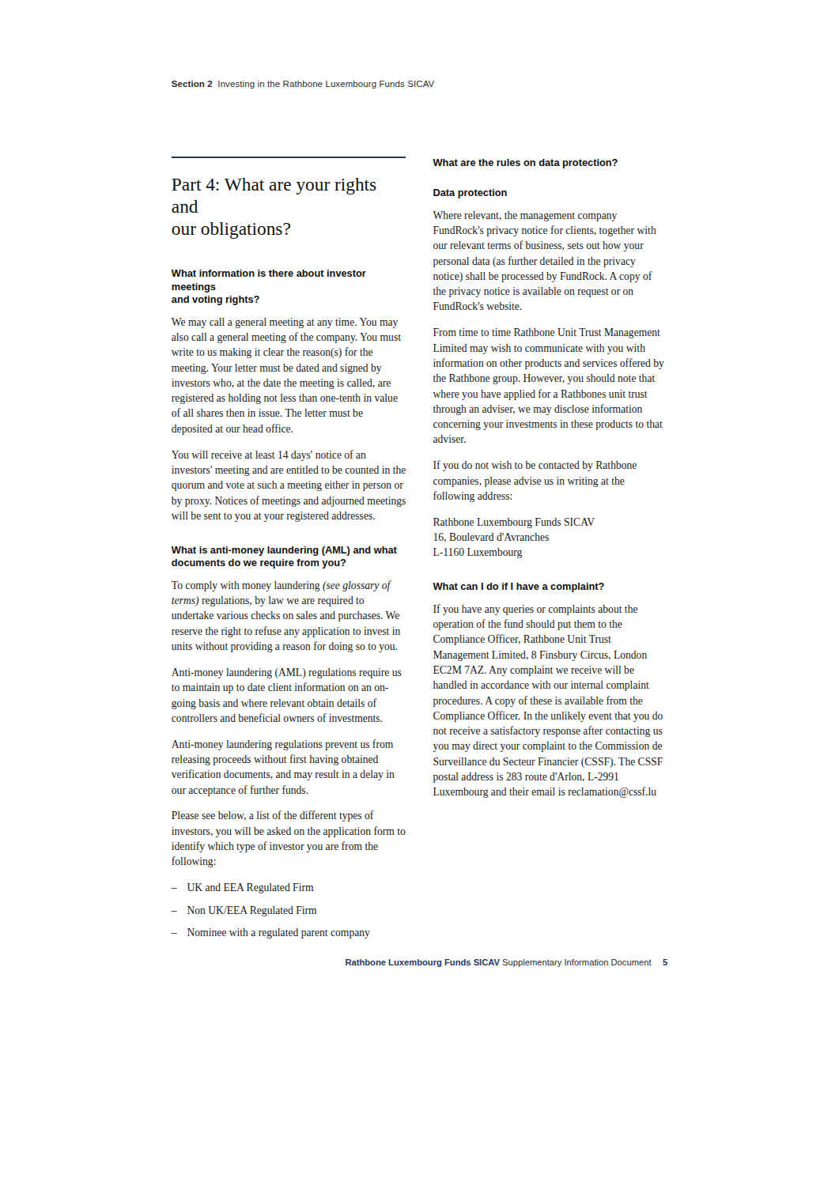Section 2 Investing in the Rathbone Luxembourg Funds SICAV
Part 4: What are your rights and
our obligations?
What information is there about investor meetings
and voting rights?
We may call a general meeting at any time. You may also call a general meeting of the company. You must write to us making it clear the reason(s) for the meeting. Your letter must be dated and signed by investors who, at the date the meeting is called, are registered as holding not less than one-tenth in value of all shares then in issue. The letter must be deposited at our head office.
You will receive at least 14 days' notice of an investors' meeting and are entitled to be counted in the quorum and vote at such a meeting either in person or by proxy. Notices of meetings and adjourned meetings will be sent to you at your registered addresses.
What is anti-money laundering (AML) and what documents do we require from you?
To comply with money laundering (see glossary of terms) regulations, by law we are required to undertake various checks on sales and purchases. We reserve the right to refuse any application to invest in units without providing a reason for doing so to you.
Anti-money laundering (AML) regulations require us to maintain up to date client information on an on-going basis and where relevant obtain details of controllers and beneficial owners of investments.
Anti-money laundering regulations prevent us from releasing proceeds without first having obtained verification documents, and may result in a delay in our acceptance of further funds.
Please see below, a list of the different types of investors, you will be asked on the application form to identify which type of investor you are from the following:
UK and EEA Regulated Firm
Non UK/EEA Regulated Firm
Nominee with a regulated parent company
What are the rules on data protection?
Data protection
Where relevant, the management company FundRock's privacy notice for clients, together with our relevant terms of business, sets out how your personal data (as further detailed in the privacy notice) shall be processed by FundRock. A copy of the privacy notice is available on request or on FundRock's website.
From time to time Rathbone Unit Trust Management Limited may wish to communicate with you with information on other products and services offered by the Rathbone group. However, you should note that where you have applied for a Rathbones unit trust through an adviser, we may disclose information concerning your investments in these products to that adviser.
If you do not wish to be contacted by Rathbone companies, please advise us in writing at the following address:
Rathbone Luxembourg Funds SICAV
16, Boulevard d'Avranches
L-1160 Luxembourg
What can I do if I have a complaint?
If you have any queries or complaints about the operation of the fund should put them to the Compliance Officer, Rathbone Unit Trust Management Limited, 8 Finsbury Circus, London EC2M 7AZ. Any complaint we receive will be handled in accordance with our internal complaint procedures. A copy of these is available from the Compliance Officer. In the unlikely event that you do not receive a satisfactory response after contacting us you may direct your complaint to the Commission de Surveillance du Secteur Financier (CSSF). The CSSF postal address is 283 route d'Arlon, L-2991 Luxembourg and their email is reclamation@cssf.lu
Rathbone Luxembourg Funds SICAV Supplementary Information Document 5